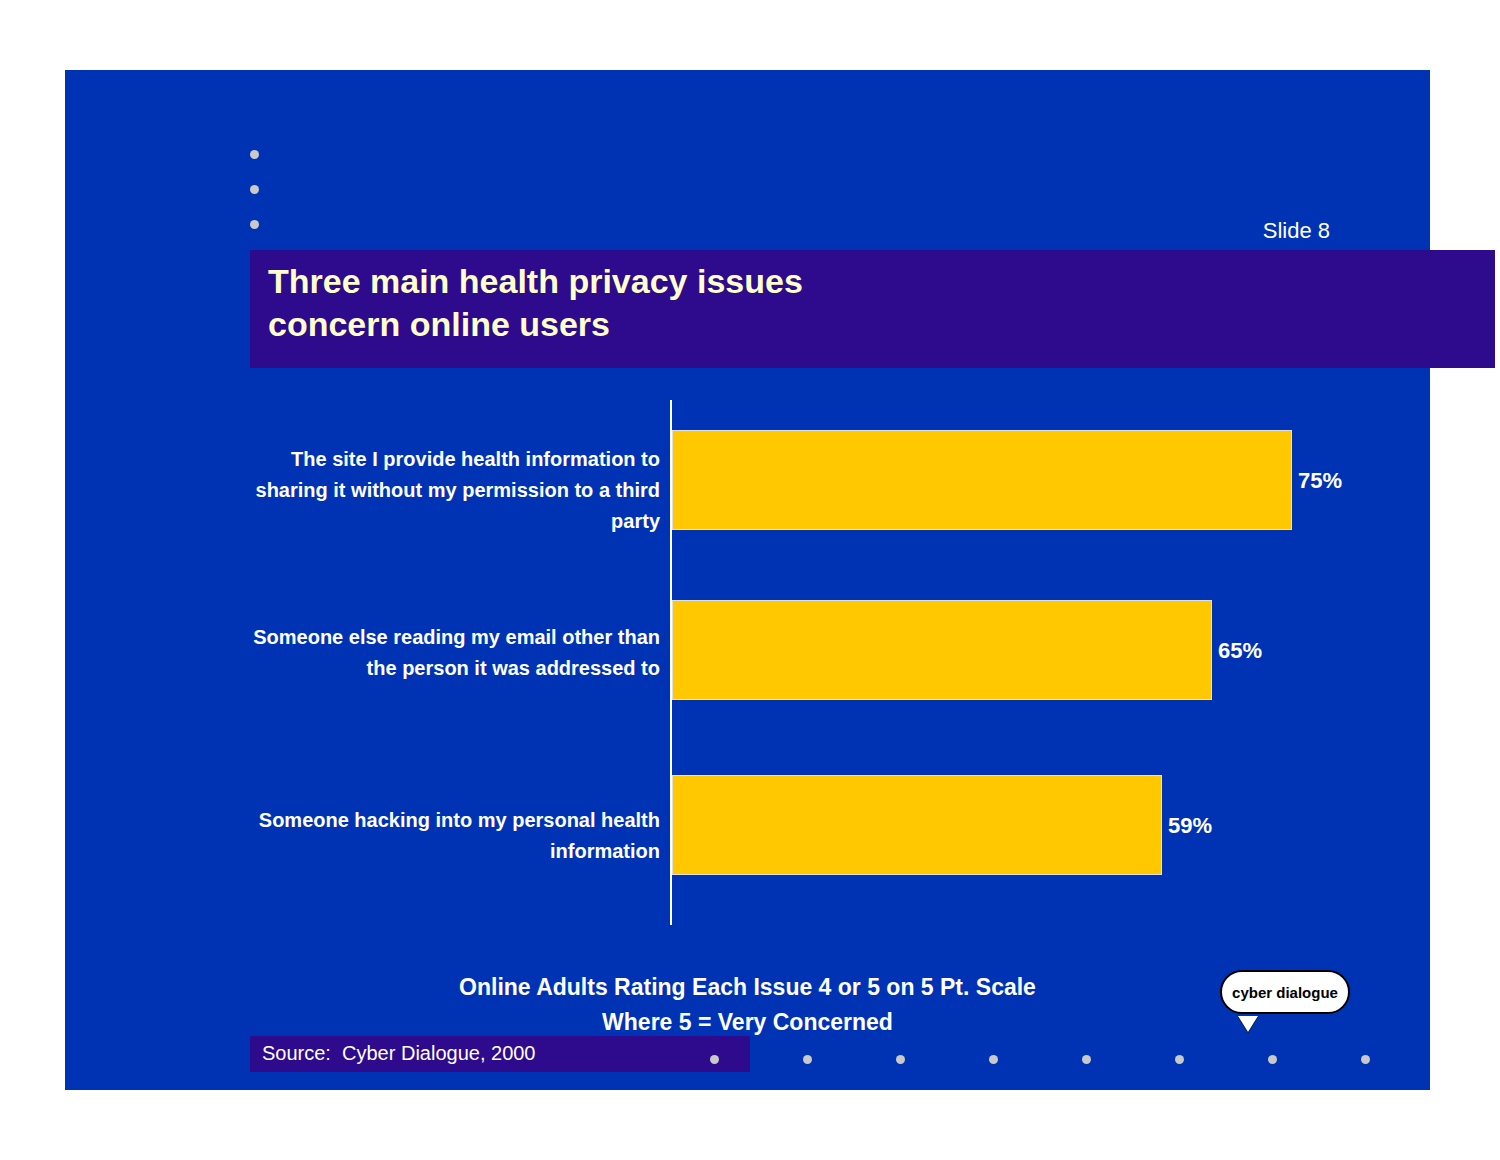Slide 8
Three main health privacy issues
concern online users
The site I provide health information to sharing it without my permission to a third party
75%
Someone else reading my email other than the person it was addressed to
65%
Someone hacking into my personal health information
59%
Online Adults Rating Each Issue 4 or 5 on 5 Pt. Scale
Where 5 = Very Concerned
cyber dialogue
Source: Cyber Dialogue, 2000